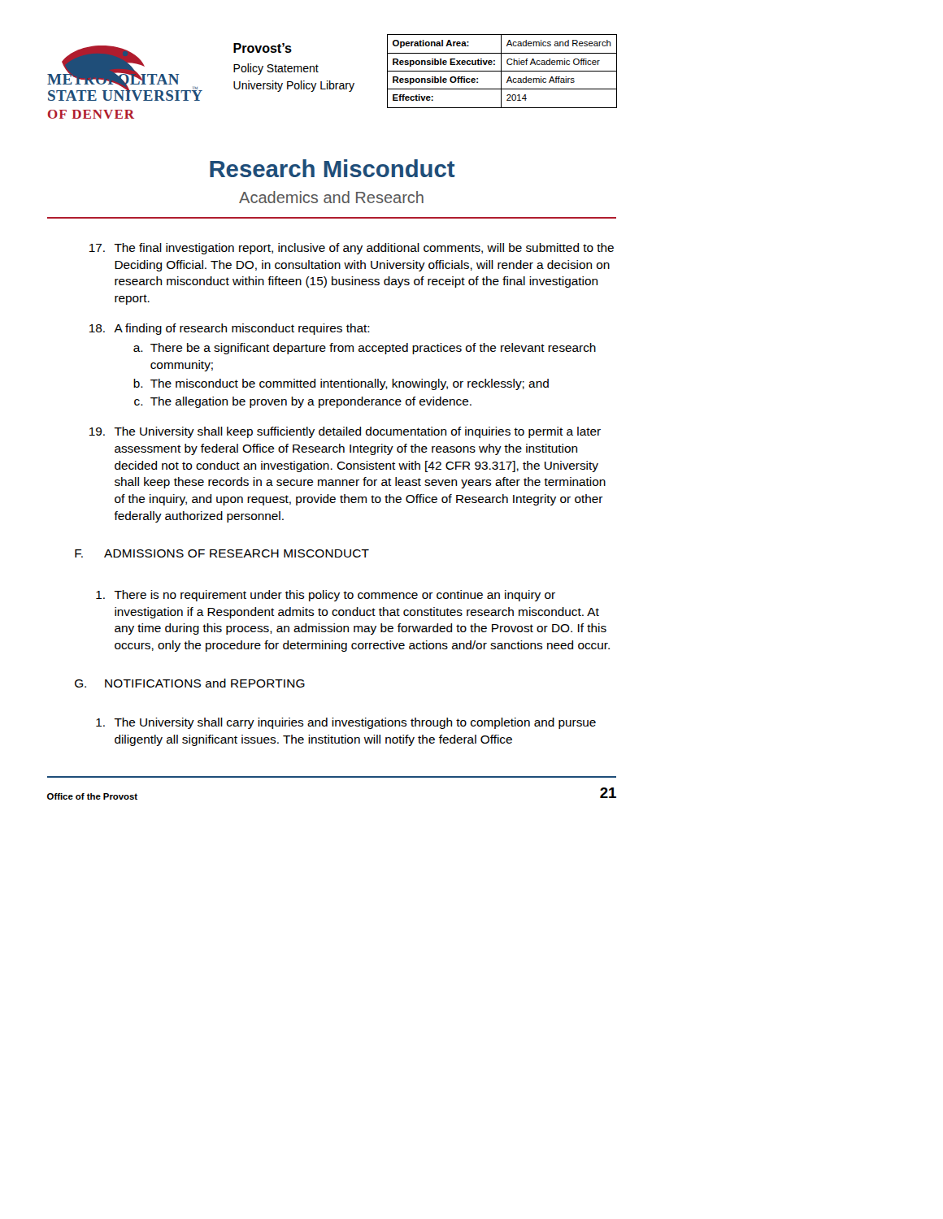METROPOLITAN STATE UNIVERSITY ™ OF DENVER
Provost’s
Policy Statement
University Policy Library
| Operational Area: | Academics and Research |
| Responsible Executive: | Chief Academic Officer |
| Responsible Office: | Academic Affairs |
| Effective: | 2014 |
Research Misconduct
Academics and Research
The final investigation report, inclusive of any additional comments, will be submitted to the Deciding Official. The DO, in consultation with University officials, will render a decision on research misconduct within fifteen (15) business days of receipt of the final investigation report.
A finding of research misconduct requires that:
There be a significant departure from accepted practices of the relevant research community;
The misconduct be committed intentionally, knowingly, or recklessly; and
The allegation be proven by a preponderance of evidence.
The University shall keep sufficiently detailed documentation of inquiries to permit a later assessment by federal Office of Research Integrity of the reasons why the institution decided not to conduct an investigation. Consistent with [42 CFR 93.317], the University shall keep these records in a secure manner for at least seven years after the termination of the inquiry, and upon request, provide them to the Office of Research Integrity or other federally authorized personnel.
F. ADMISSIONS OF RESEARCH MISCONDUCT
There is no requirement under this policy to commence or continue an inquiry or investigation if a Respondent admits to conduct that constitutes research misconduct. At any time during this process, an admission may be forwarded to the Provost or DO. If this occurs, only the procedure for determining corrective actions and/or sanctions need occur.
G. NOTIFICATIONS and REPORTING
The University shall carry inquiries and investigations through to completion and pursue diligently all significant issues. The institution will notify the federal Office
Office of the Provost
21